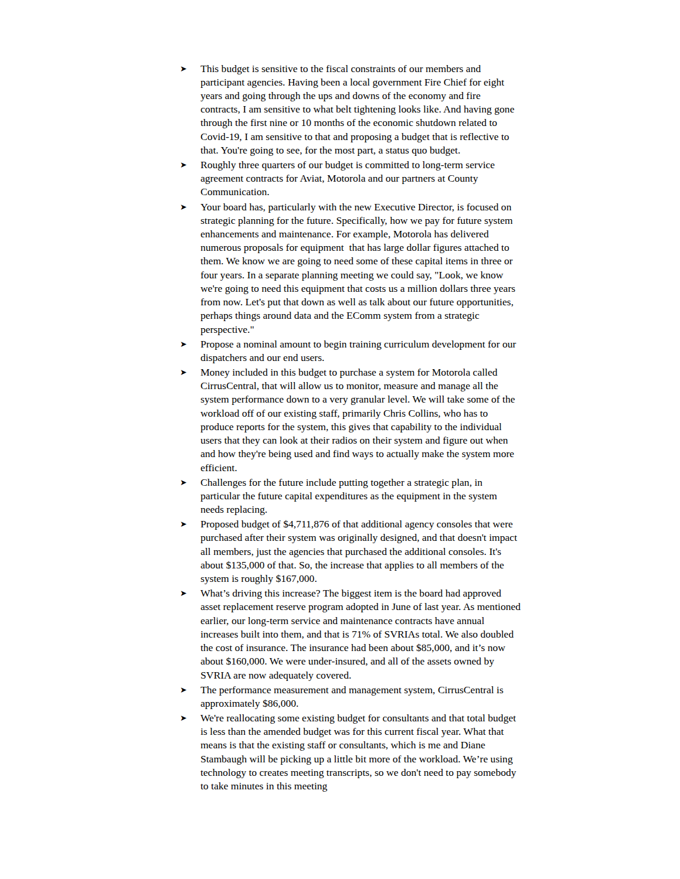This budget is sensitive to the fiscal constraints of our members and participant agencies. Having been a local government Fire Chief for eight years and going through the ups and downs of the economy and fire contracts, I am sensitive to what belt tightening looks like. And having gone through the first nine or 10 months of the economic shutdown related to Covid-19, I am sensitive to that and proposing a budget that is reflective to that. You're going to see, for the most part, a status quo budget.
Roughly three quarters of our budget is committed to long-term service agreement contracts for Aviat, Motorola and our partners at County Communication.
Your board has, particularly with the new Executive Director, is focused on strategic planning for the future. Specifically, how we pay for future system enhancements and maintenance. For example, Motorola has delivered numerous proposals for equipment that has large dollar figures attached to them. We know we are going to need some of these capital items in three or four years. In a separate planning meeting we could say, "Look, we know we're going to need this equipment that costs us a million dollars three years from now. Let's put that down as well as talk about our future opportunities, perhaps things around data and the EComm system from a strategic perspective."
Propose a nominal amount to begin training curriculum development for our dispatchers and our end users.
Money included in this budget to purchase a system for Motorola called CirrusCentral, that will allow us to monitor, measure and manage all the system performance down to a very granular level. We will take some of the workload off of our existing staff, primarily Chris Collins, who has to produce reports for the system, this gives that capability to the individual users that they can look at their radios on their system and figure out when and how they're being used and find ways to actually make the system more efficient.
Challenges for the future include putting together a strategic plan, in particular the future capital expenditures as the equipment in the system needs replacing.
Proposed budget of $4,711,876 of that additional agency consoles that were purchased after their system was originally designed, and that doesn't impact all members, just the agencies that purchased the additional consoles. It's about $135,000 of that. So, the increase that applies to all members of the system is roughly $167,000.
What’s driving this increase? The biggest item is the board had approved asset replacement reserve program adopted in June of last year. As mentioned earlier, our long-term service and maintenance contracts have annual increases built into them, and that is 71% of SVRIAs total. We also doubled the cost of insurance. The insurance had been about $85,000, and it’s now about $160,000. We were under-insured, and all of the assets owned by SVRIA are now adequately covered.
The performance measurement and management system, CirrusCentral is approximately $86,000.
We're reallocating some existing budget for consultants and that total budget is less than the amended budget was for this current fiscal year. What that means is that the existing staff or consultants, which is me and Diane Stambaugh will be picking up a little bit more of the workload. We’re using technology to creates meeting transcripts, so we don't need to pay somebody to take minutes in this meeting